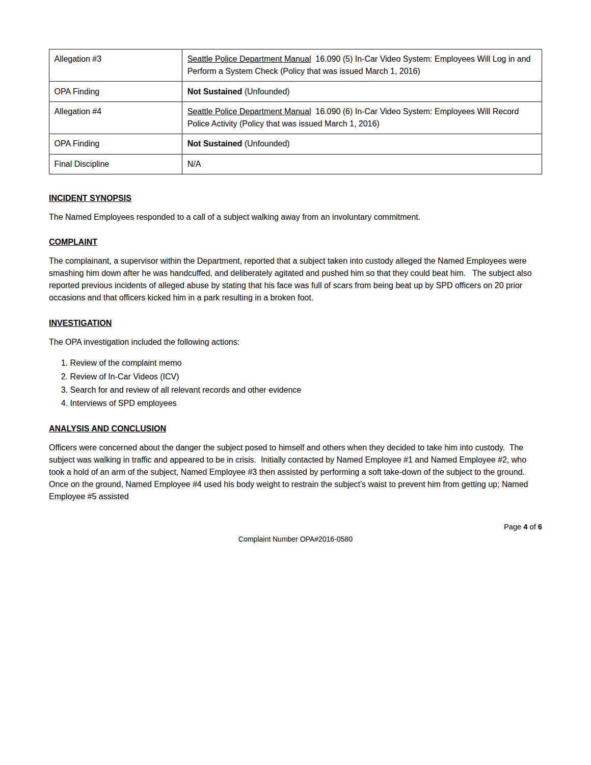| Allegation #3 | Seattle Police Department Manual 16.090 (5) In-Car Video System: Employees Will Log in and Perform a System Check (Policy that was issued March 1, 2016) |
| OPA Finding | Not Sustained (Unfounded) |
| Allegation #4 | Seattle Police Department Manual 16.090 (6) In-Car Video System: Employees Will Record Police Activity (Policy that was issued March 1, 2016) |
| OPA Finding | Not Sustained (Unfounded) |
| Final Discipline | N/A |
INCIDENT SYNOPSIS
The Named Employees responded to a call of a subject walking away from an involuntary commitment.
COMPLAINT
The complainant, a supervisor within the Department, reported that a subject taken into custody alleged the Named Employees were smashing him down after he was handcuffed, and deliberately agitated and pushed him so that they could beat him. The subject also reported previous incidents of alleged abuse by stating that his face was full of scars from being beat up by SPD officers on 20 prior occasions and that officers kicked him in a park resulting in a broken foot.
INVESTIGATION
The OPA investigation included the following actions:
Review of the complaint memo
Review of In-Car Videos (ICV)
Search for and review of all relevant records and other evidence
Interviews of SPD employees
ANALYSIS AND CONCLUSION
Officers were concerned about the danger the subject posed to himself and others when they decided to take him into custody. The subject was walking in traffic and appeared to be in crisis. Initially contacted by Named Employee #1 and Named Employee #2, who took a hold of an arm of the subject, Named Employee #3 then assisted by performing a soft take-down of the subject to the ground. Once on the ground, Named Employee #4 used his body weight to restrain the subject's waist to prevent him from getting up; Named Employee #5 assisted
Page 4 of 6
Complaint Number OPA#2016-0580